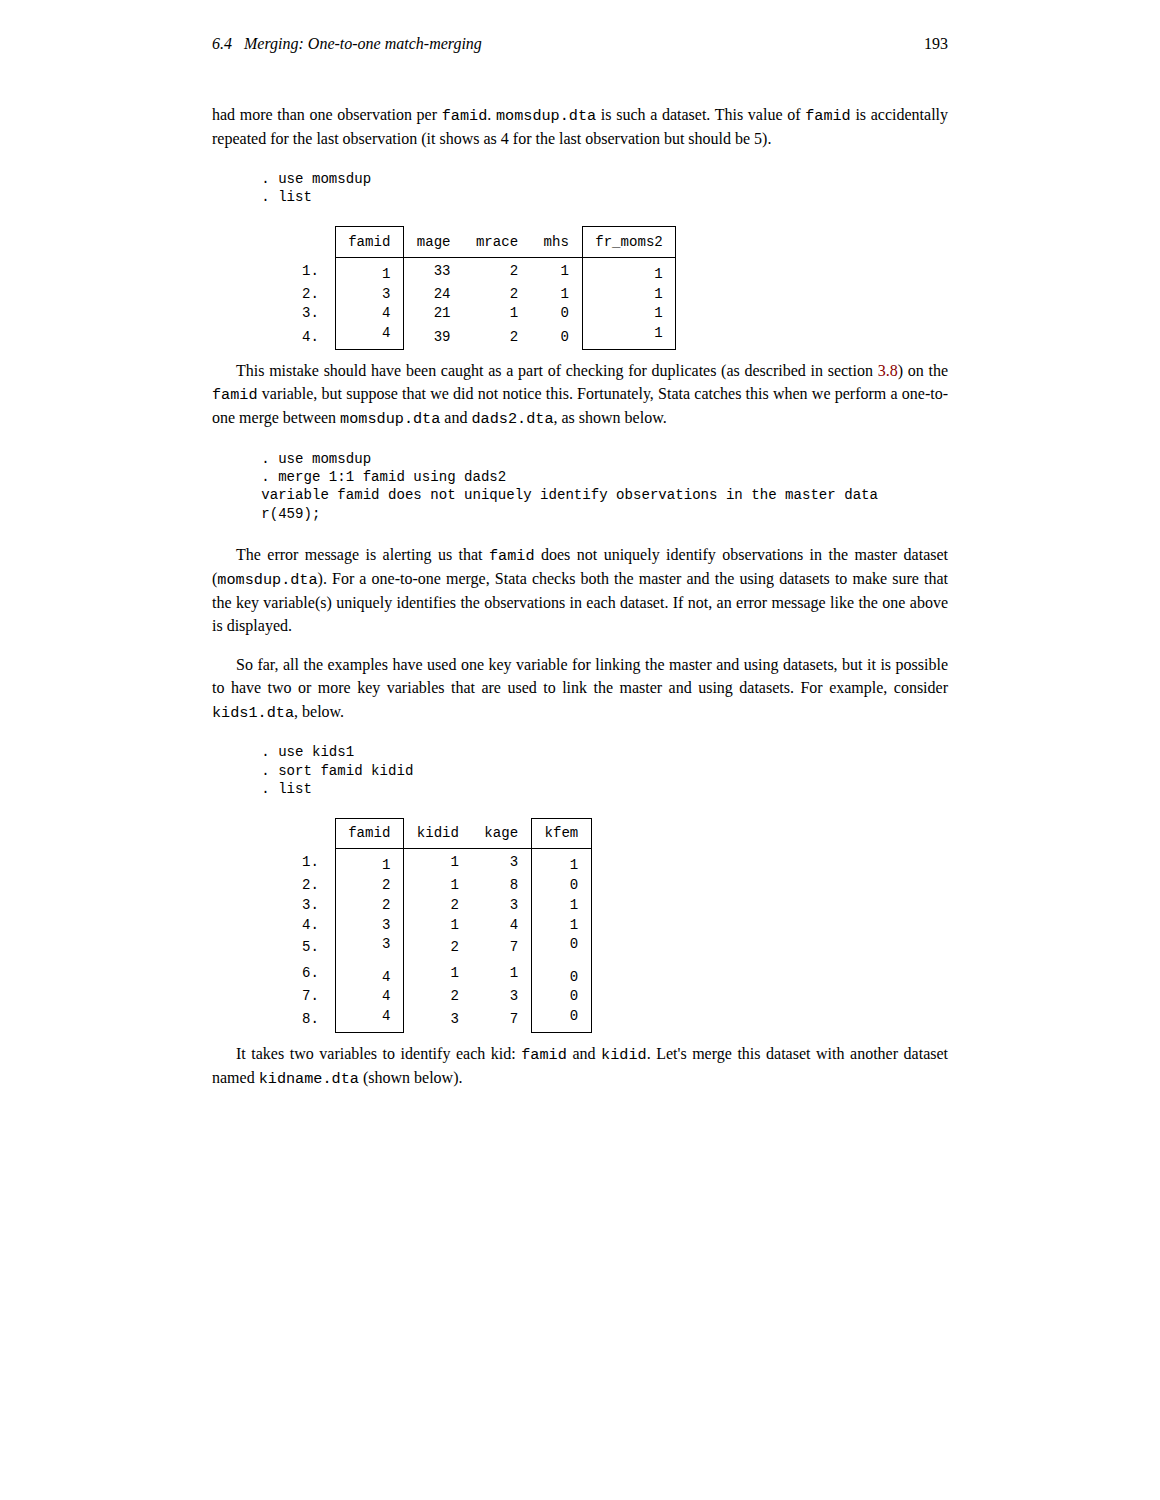6.4 Merging: One-to-one match-merging 193
had more than one observation per famid. momsdup.dta is such a dataset. This value of famid is accidentally repeated for the last observation (it shows as 4 for the last observation but should be 5).
. use momsdup . list
| | famid | mage | mrace | mhs | fr_moms2 |
| --- | --- | --- | --- | --- | --- |
| 1. | 1 | 33 | 2 | 1 | 1 |
| 2. | 3 | 24 | 2 | 1 | 1 |
| 3. | 4 | 21 | 1 | 0 | 1 |
| 4. | 4 | 39 | 2 | 0 | 1 |
This mistake should have been caught as a part of checking for duplicates (as described in section 3.8) on the famid variable, but suppose that we did not notice this. Fortunately, Stata catches this when we perform a one-to-one merge between momsdup.dta and dads2.dta, as shown below.
. use momsdup . merge 1:1 famid using dads2 variable famid does not uniquely identify observations in the master data r(459);
The error message is alerting us that famid does not uniquely identify observations in the master dataset (momsdup.dta). For a one-to-one merge, Stata checks both the master and the using datasets to make sure that the key variable(s) uniquely identifies the observations in each dataset. If not, an error message like the one above is displayed.
So far, all the examples have used one key variable for linking the master and using datasets, but it is possible to have two or more key variables that are used to link the master and using datasets. For example, consider kids1.dta, below.
. use kids1 . sort famid kidid . list
| | famid | kidid | kage | kfem |
| --- | --- | --- | --- | --- |
| 1. | 1 | 1 | 3 | 1 |
| 2. | 2 | 1 | 8 | 0 |
| 3. | 2 | 2 | 3 | 1 |
| 4. | 3 | 1 | 4 | 1 |
| 5. | 3 | 2 | 7 | 0 |
| 6. | 4 | 1 | 1 | 0 |
| 7. | 4 | 2 | 3 | 0 |
| 8. | 4 | 3 | 7 | 0 |
It takes two variables to identify each kid: famid and kidid. Let's merge this dataset with another dataset named kidname.dta (shown below).